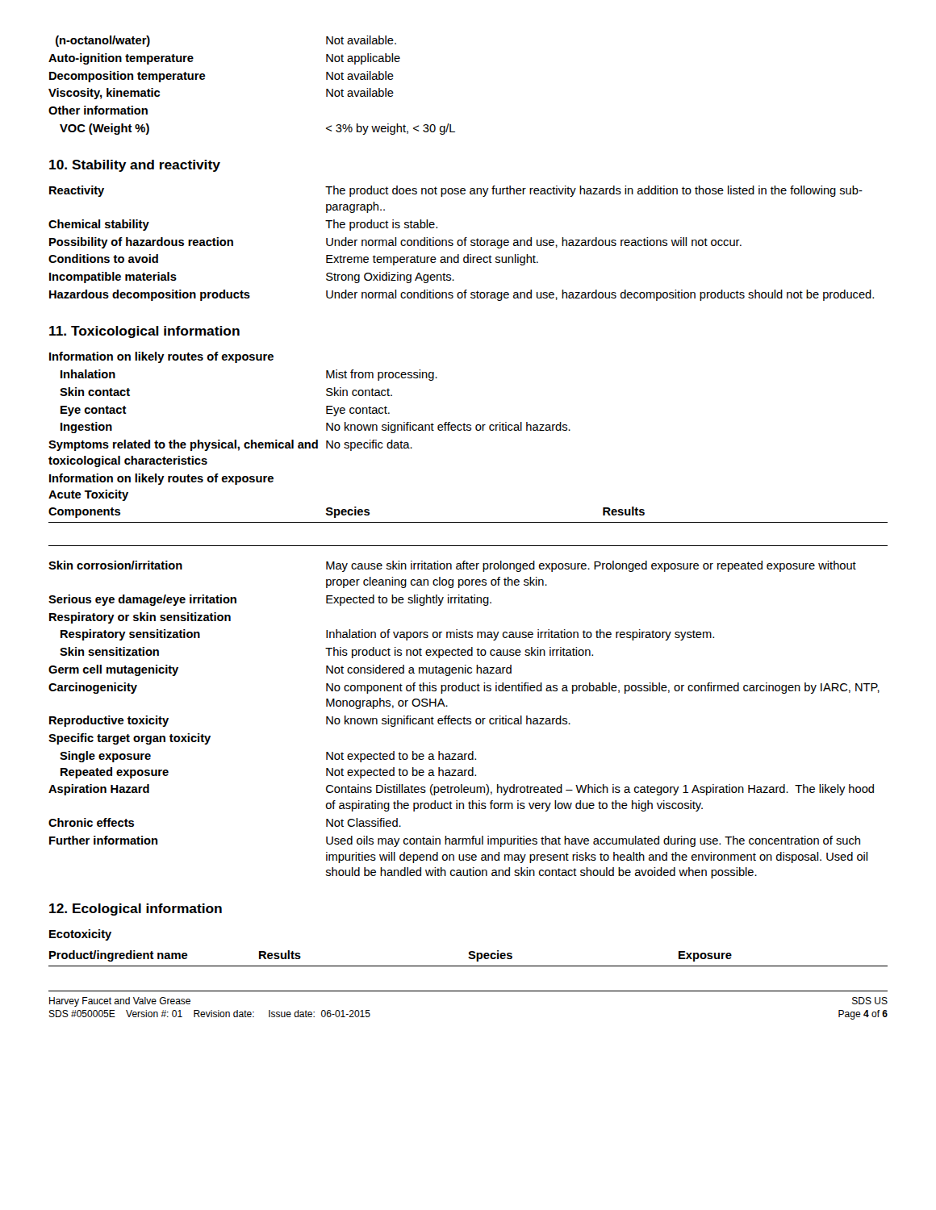| (n-octanol/water) | Not available. |
| Auto-ignition temperature | Not applicable |
| Decomposition temperature | Not available |
| Viscosity, kinematic | Not available |
| Other information | |
| VOC (Weight %) | < 3% by weight, < 30 g/L |
10. Stability and reactivity
| Reactivity | The product does not pose any further reactivity hazards in addition to those listed in the following sub-paragraph.. |
| Chemical stability | The product is stable. |
| Possibility of hazardous reaction | Under normal conditions of storage and use, hazardous reactions will not occur. |
| Conditions to avoid | Extreme temperature and direct sunlight. |
| Incompatible materials | Strong Oxidizing Agents. |
| Hazardous decomposition products | Under normal conditions of storage and use, hazardous decomposition products should not be produced. |
11. Toxicological information
| Information on likely routes of exposure |
| Inhalation | Mist from processing. |
| Skin contact | Skin contact. |
| Eye contact | Eye contact. |
| Ingestion | No known significant effects or critical hazards. |
| Symptoms related to the physical, chemical and toxicological characteristics | No specific data. |
| Information on likely routes of exposure Acute Toxicity |
| Components | Species | Results |
| Skin corrosion/irritation | May cause skin irritation after prolonged exposure. Prolonged exposure or repeated exposure without proper cleaning can clog pores of the skin. |
| Serious eye damage/eye irritation | Expected to be slightly irritating. |
| Respiratory or skin sensitization | |
| Respiratory sensitization | Inhalation of vapors or mists may cause irritation to the respiratory system. |
| Skin sensitization | This product is not expected to cause skin irritation. |
| Germ cell mutagenicity | Not considered a mutagenic hazard |
| Carcinogenicity | No component of this product is identified as a probable, possible, or confirmed carcinogen by IARC, NTP, Monographs, or OSHA. |
| Reproductive toxicity | No known significant effects or critical hazards. |
| Specific target organ toxicity | |
| Single exposure Repeated exposure | Not expected to be a hazard. Not expected to be a hazard. |
| Aspiration Hazard | Contains Distillates (petroleum), hydrotreated – Which is a category 1 Aspiration Hazard. The likely hood of aspirating the product in this form is very low due to the high viscosity. |
| Chronic effects | Not Classified. |
| Further information | Used oils may contain harmful impurities that have accumulated during use. The concentration of such impurities will depend on use and may present risks to health and the environment on disposal. Used oil should be handled with caution and skin contact should be avoided when possible. |
12. Ecological information
Ecotoxicity
| Product/ingredient name | Results | Species | Exposure |
| Harvey Faucet and Valve Grease | SDS US |
| SDS #050005E Version #: 01 Revision date: Issue date: 06-01-2015 | Page 4 of 6 |